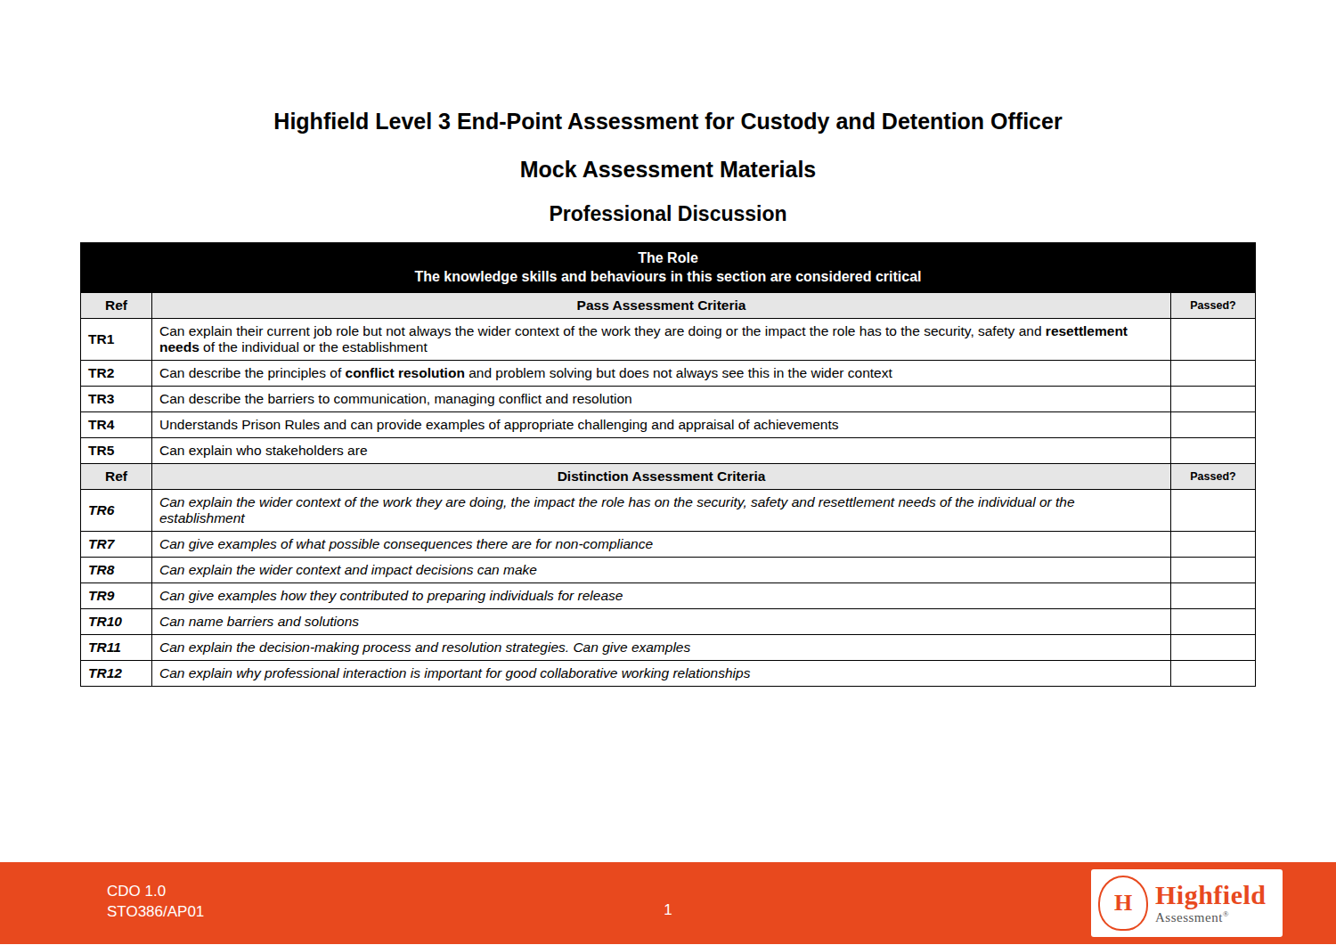Highfield Level 3 End-Point Assessment for Custody and Detention Officer
Mock Assessment Materials
Professional Discussion
| The Role The knowledge skills and behaviours in this section are considered critical |
| Ref | Pass Assessment Criteria | Passed? |
| TR1 | Can explain their current job role but not always the wider context of the work they are doing or the impact the role has to the security, safety and resettlement needs of the individual or the establishment | |
| TR2 | Can describe the principles of conflict resolution and problem solving but does not always see this in the wider context | |
| TR3 | Can describe the barriers to communication, managing conflict and resolution | |
| TR4 | Understands Prison Rules and can provide examples of appropriate challenging and appraisal of achievements | |
| TR5 | Can explain who stakeholders are | |
| Ref | Distinction Assessment Criteria | Passed? |
| TR6 | Can explain the wider context of the work they are doing, the impact the role has on the security, safety and resettlement needs of the individual or the establishment | |
| TR7 | Can give examples of what possible consequences there are for non-compliance | |
| TR8 | Can explain the wider context and impact decisions can make | |
| TR9 | Can give examples how they contributed to preparing individuals for release | |
| TR10 | Can name barriers and solutions | |
| TR11 | Can explain the decision-making process and resolution strategies. Can give examples | |
| TR12 | Can explain why professional interaction is important for good collaborative working relationships | |
CDO 1.0
STO386/AP01
1
H
Highfield
Assessment®